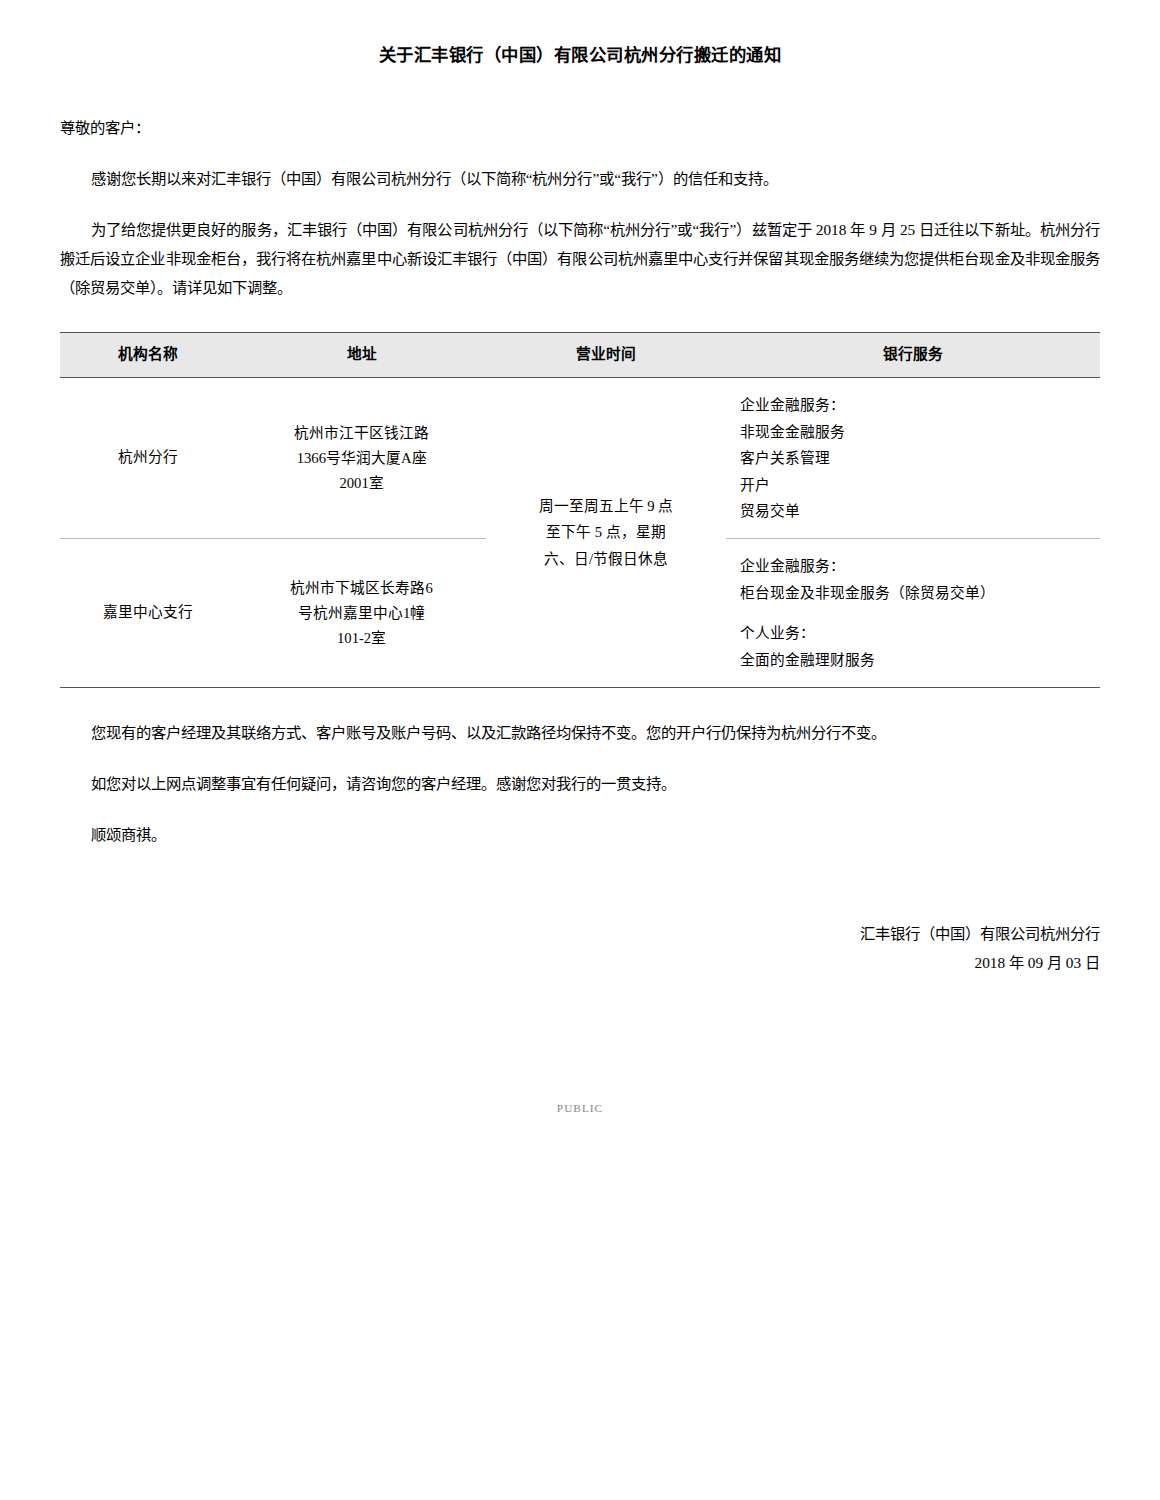关于汇丰银行（中国）有限公司杭州分行搬迁的通知
尊敬的客户：
感谢您长期以来对汇丰银行（中国）有限公司杭州分行（以下简称“杭州分行”或“我行”）的信任和支持。
为了给您提供更良好的服务，汇丰银行（中国）有限公司杭州分行（以下简称“杭州分行”或“我行”）兹暂定于 2018 年 9 月 25 日迁往以下新址。杭州分行搬迁后设立企业非现金柜台，我行将在杭州嘉里中心新设汇丰银行（中国）有限公司杭州嘉里中心支行并保留其现金服务继续为您提供柜台现金及非现金服务（除贸易交单）。请详见如下调整。
| 机构名称 | 地址 | 营业时间 | 银行服务 |
| --- | --- | --- | --- |
| 杭州分行 | 杭州市江干区钱江路 1366号华润大厦A座 2001室 | 周一至周五上午 9 点 至下午 5 点，星期 六、日/节假日休息 | 企业金融服务： 非现金金融服务 客户关系管理 开户 贸易交单 |
| 嘉里中心支行 | 杭州市下城区长寿路6 号杭州嘉里中心1幢 101-2室 | 企业金融服务： 柜台现金及非现金服务（除贸易交单） 个人业务： 全面的金融理财服务 |
您现有的客户经理及其联络方式、客户账号及账户号码、以及汇款路径均保持不变。您的开户行仍保持为杭州分行不变。
如您对以上网点调整事宜有任何疑问，请咨询您的客户经理。感谢您对我行的一贯支持。
顺颂商祺。
汇丰银行（中国）有限公司杭州分行
2018 年 09 月 03 日
PUBLIC